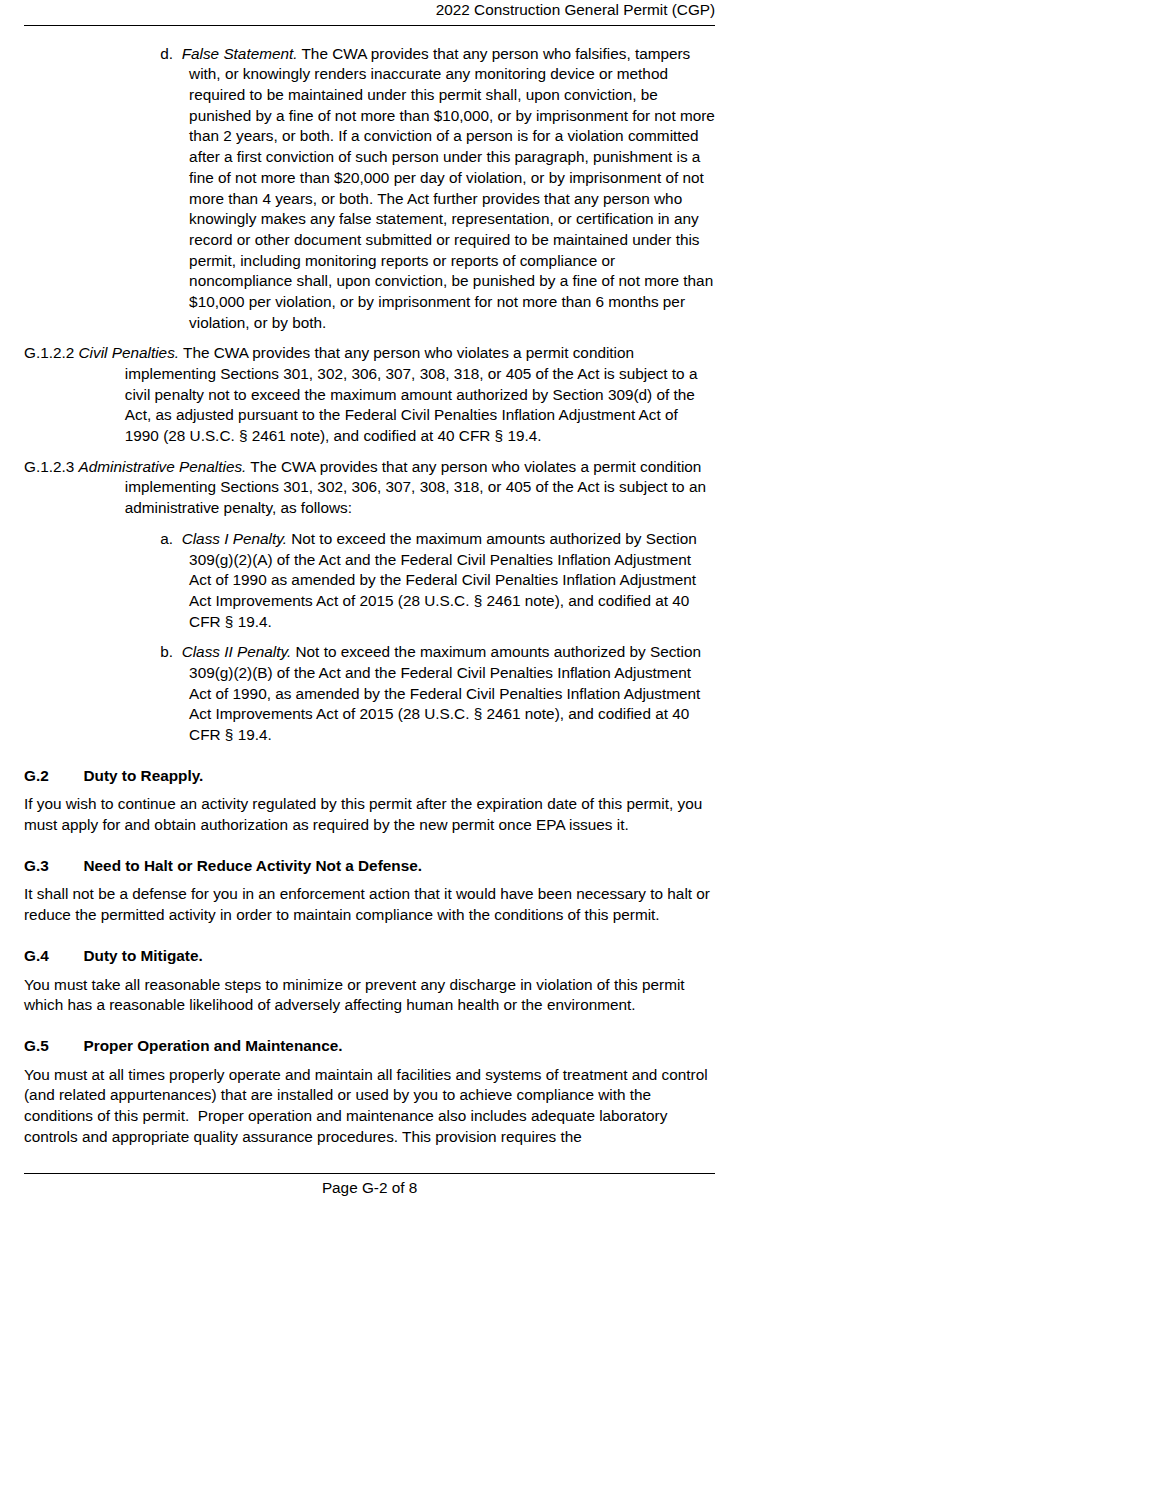2022 Construction General Permit (CGP)
d. False Statement. The CWA provides that any person who falsifies, tampers with, or knowingly renders inaccurate any monitoring device or method required to be maintained under this permit shall, upon conviction, be punished by a fine of not more than $10,000, or by imprisonment for not more than 2 years, or both. If a conviction of a person is for a violation committed after a first conviction of such person under this paragraph, punishment is a fine of not more than $20,000 per day of violation, or by imprisonment of not more than 4 years, or both. The Act further provides that any person who knowingly makes any false statement, representation, or certification in any record or other document submitted or required to be maintained under this permit, including monitoring reports or reports of compliance or noncompliance shall, upon conviction, be punished by a fine of not more than $10,000 per violation, or by imprisonment for not more than 6 months per violation, or by both.
G.1.2.2 Civil Penalties. The CWA provides that any person who violates a permit condition implementing Sections 301, 302, 306, 307, 308, 318, or 405 of the Act is subject to a civil penalty not to exceed the maximum amount authorized by Section 309(d) of the Act, as adjusted pursuant to the Federal Civil Penalties Inflation Adjustment Act of 1990 (28 U.S.C. § 2461 note), and codified at 40 CFR § 19.4.
G.1.2.3 Administrative Penalties. The CWA provides that any person who violates a permit condition implementing Sections 301, 302, 306, 307, 308, 318, or 405 of the Act is subject to an administrative penalty, as follows:
a. Class I Penalty. Not to exceed the maximum amounts authorized by Section 309(g)(2)(A) of the Act and the Federal Civil Penalties Inflation Adjustment Act of 1990 as amended by the Federal Civil Penalties Inflation Adjustment Act Improvements Act of 2015 (28 U.S.C. § 2461 note), and codified at 40 CFR § 19.4.
b. Class II Penalty. Not to exceed the maximum amounts authorized by Section 309(g)(2)(B) of the Act and the Federal Civil Penalties Inflation Adjustment Act of 1990, as amended by the Federal Civil Penalties Inflation Adjustment Act Improvements Act of 2015 (28 U.S.C. § 2461 note), and codified at 40 CFR § 19.4.
G.2 Duty to Reapply.
If you wish to continue an activity regulated by this permit after the expiration date of this permit, you must apply for and obtain authorization as required by the new permit once EPA issues it.
G.3 Need to Halt or Reduce Activity Not a Defense.
It shall not be a defense for you in an enforcement action that it would have been necessary to halt or reduce the permitted activity in order to maintain compliance with the conditions of this permit.
G.4 Duty to Mitigate.
You must take all reasonable steps to minimize or prevent any discharge in violation of this permit which has a reasonable likelihood of adversely affecting human health or the environment.
G.5 Proper Operation and Maintenance.
You must at all times properly operate and maintain all facilities and systems of treatment and control (and related appurtenances) that are installed or used by you to achieve compliance with the conditions of this permit. Proper operation and maintenance also includes adequate laboratory controls and appropriate quality assurance procedures. This provision requires the
Page G-2 of 8